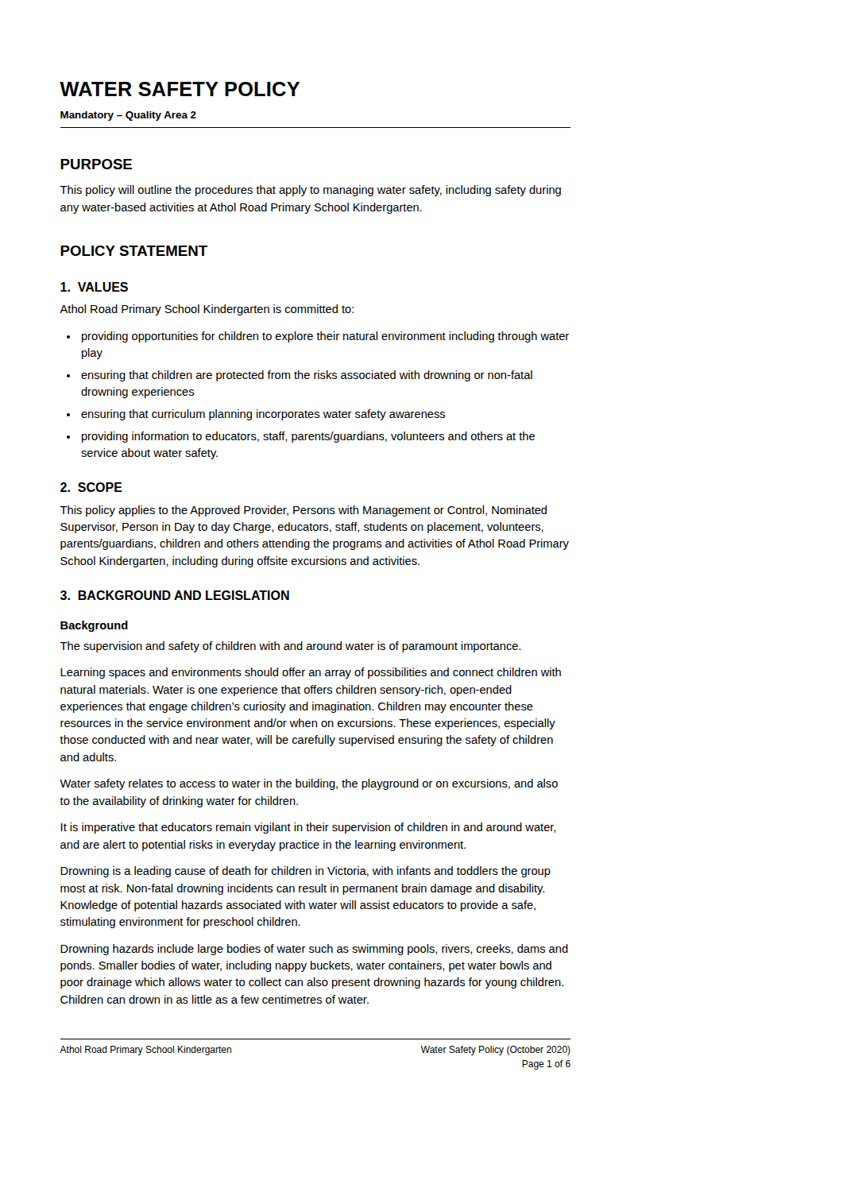WATER SAFETY POLICY
Mandatory – Quality Area 2
PURPOSE
This policy will outline the procedures that apply to managing water safety, including safety during any water-based activities at Athol Road Primary School Kindergarten.
POLICY STATEMENT
1. VALUES
Athol Road Primary School Kindergarten is committed to:
providing opportunities for children to explore their natural environment including through water play
ensuring that children are protected from the risks associated with drowning or non-fatal drowning experiences
ensuring that curriculum planning incorporates water safety awareness
providing information to educators, staff, parents/guardians, volunteers and others at the service about water safety.
2. SCOPE
This policy applies to the Approved Provider, Persons with Management or Control, Nominated Supervisor, Person in Day to day Charge, educators, staff, students on placement, volunteers, parents/guardians, children and others attending the programs and activities of Athol Road Primary School Kindergarten, including during offsite excursions and activities.
3. BACKGROUND AND LEGISLATION
Background
The supervision and safety of children with and around water is of paramount importance.
Learning spaces and environments should offer an array of possibilities and connect children with natural materials. Water is one experience that offers children sensory-rich, open-ended experiences that engage children’s curiosity and imagination. Children may encounter these resources in the service environment and/or when on excursions. These experiences, especially those conducted with and near water, will be carefully supervised ensuring the safety of children and adults.
Water safety relates to access to water in the building, the playground or on excursions, and also to the availability of drinking water for children.
It is imperative that educators remain vigilant in their supervision of children in and around water, and are alert to potential risks in everyday practice in the learning environment.
Drowning is a leading cause of death for children in Victoria, with infants and toddlers the group most at risk. Non-fatal drowning incidents can result in permanent brain damage and disability. Knowledge of potential hazards associated with water will assist educators to provide a safe, stimulating environment for preschool children.
Drowning hazards include large bodies of water such as swimming pools, rivers, creeks, dams and ponds. Smaller bodies of water, including nappy buckets, water containers, pet water bowls and poor drainage which allows water to collect can also present drowning hazards for young children. Children can drown in as little as a few centimetres of water.
Athol Road Primary School Kindergarten
Water Safety Policy (October 2020)
Page 1 of 6